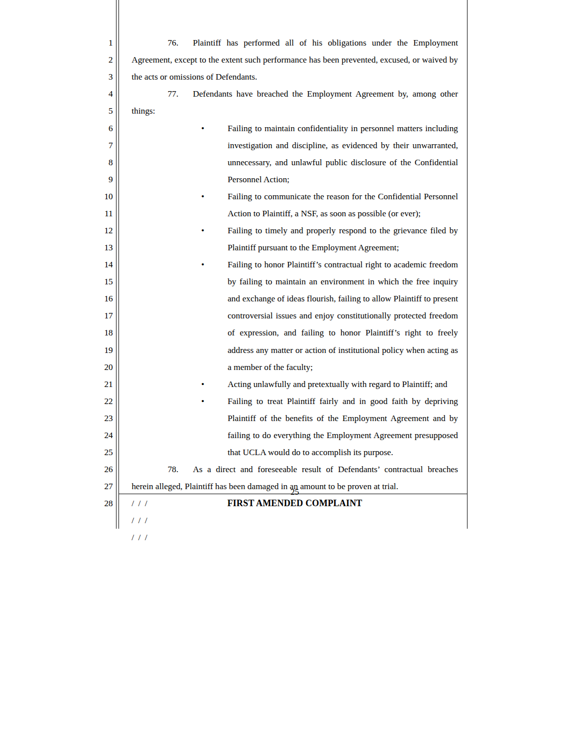1
2
3
4
5
6
7
8
9
10
11
12
13
14
15
16
17
18
19
20
21
22
23
24
25
26
27
28
76. Plaintiff has performed all of his obligations under the Employment Agreement, except to the extent such performance has been prevented, excused, or waived by the acts or omissions of Defendants.
77. Defendants have breached the Employment Agreement by, among other things:
Failing to maintain confidentiality in personnel matters including investigation and discipline, as evidenced by their unwarranted, unnecessary, and unlawful public disclosure of the Confidential Personnel Action;
Failing to communicate the reason for the Confidential Personnel Action to Plaintiff, a NSF, as soon as possible (or ever);
Failing to timely and properly respond to the grievance filed by Plaintiff pursuant to the Employment Agreement;
Failing to honor Plaintiff’s contractual right to academic freedom by failing to maintain an environment in which the free inquiry and exchange of ideas flourish, failing to allow Plaintiff to present controversial issues and enjoy constitutionally protected freedom of expression, and failing to honor Plaintiff’s right to freely address any matter or action of institutional policy when acting as a member of the faculty;
Acting unlawfully and pretextually with regard to Plaintiff; and
Failing to treat Plaintiff fairly and in good faith by depriving Plaintiff of the benefits of the Employment Agreement and by failing to do everything the Employment Agreement presupposed that UCLA would do to accomplish its purpose.
78. As a direct and foreseeable result of Defendants’ contractual breaches herein alleged, Plaintiff has been damaged in an amount to be proven at trial.
/ / /
/ / /
/ / /
25
FIRST AMENDED COMPLAINT